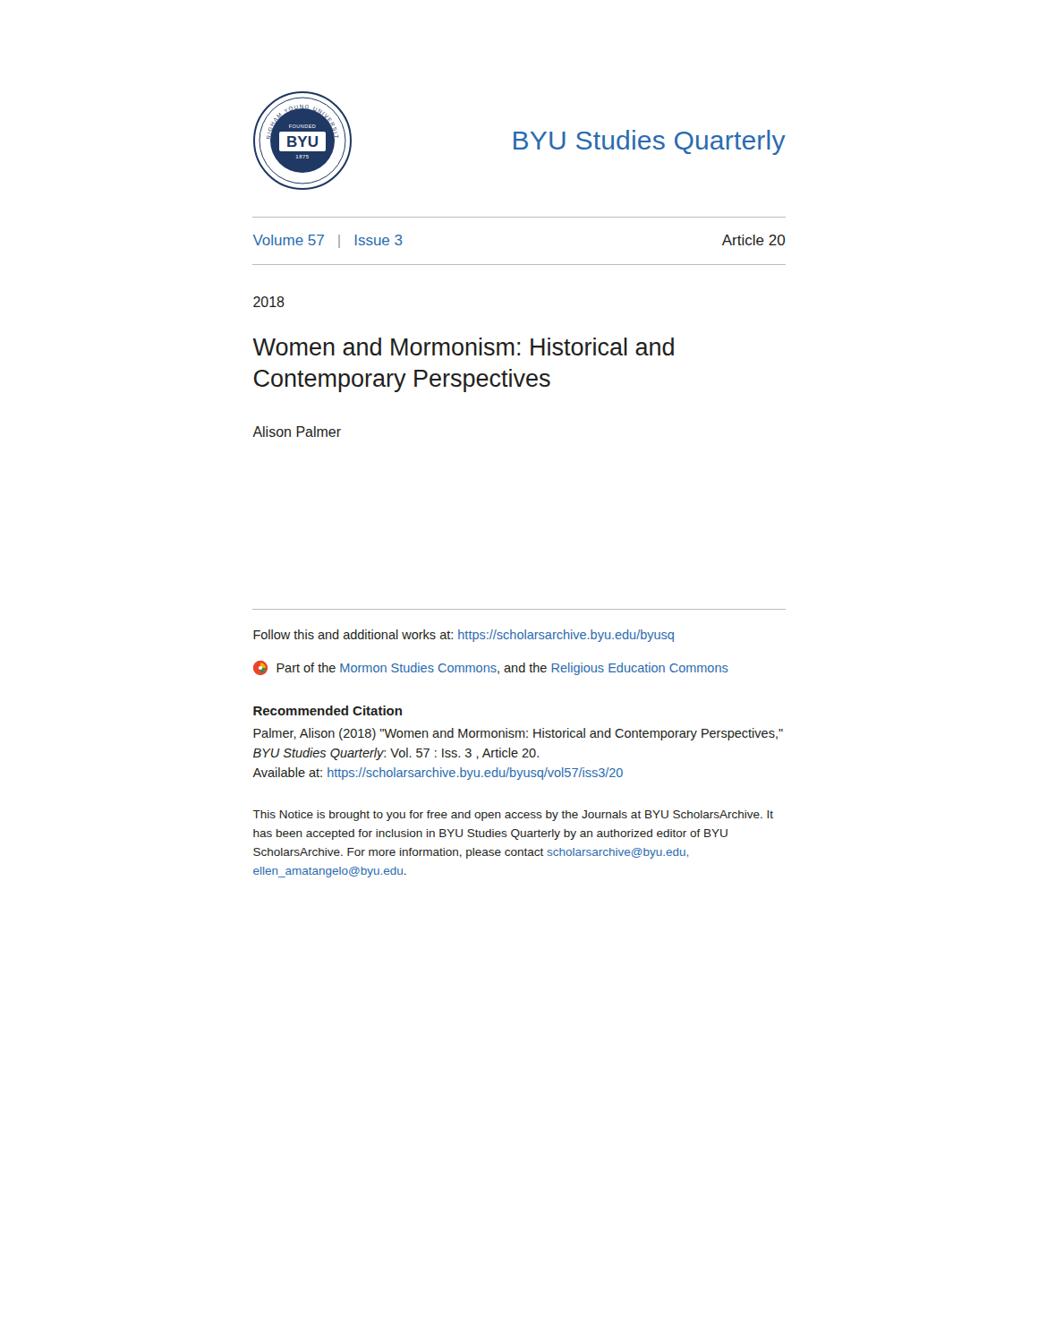BYU FOUNDED 1875 BRIGHAM YOUNG UNIVERSITY PROVO, UTAH
BYU Studies Quarterly
Volume 57 | Issue 3
Article 20
2018
Women and Mormonism: Historical and Contemporary Perspectives
Alison Palmer
Follow this and additional works at: https://scholarsarchive.byu.edu/byusq
Part of the Mormon Studies Commons, and the Religious Education Commons
Recommended Citation
Palmer, Alison (2018) "Women and Mormonism: Historical and Contemporary Perspectives," BYU Studies Quarterly: Vol. 57 : Iss. 3 , Article 20.
Available at: https://scholarsarchive.byu.edu/byusq/vol57/iss3/20
This Notice is brought to you for free and open access by the Journals at BYU ScholarsArchive. It has been accepted for inclusion in BYU Studies Quarterly by an authorized editor of BYU ScholarsArchive. For more information, please contact scholarsarchive@byu.edu, ellen_amatangelo@byu.edu.